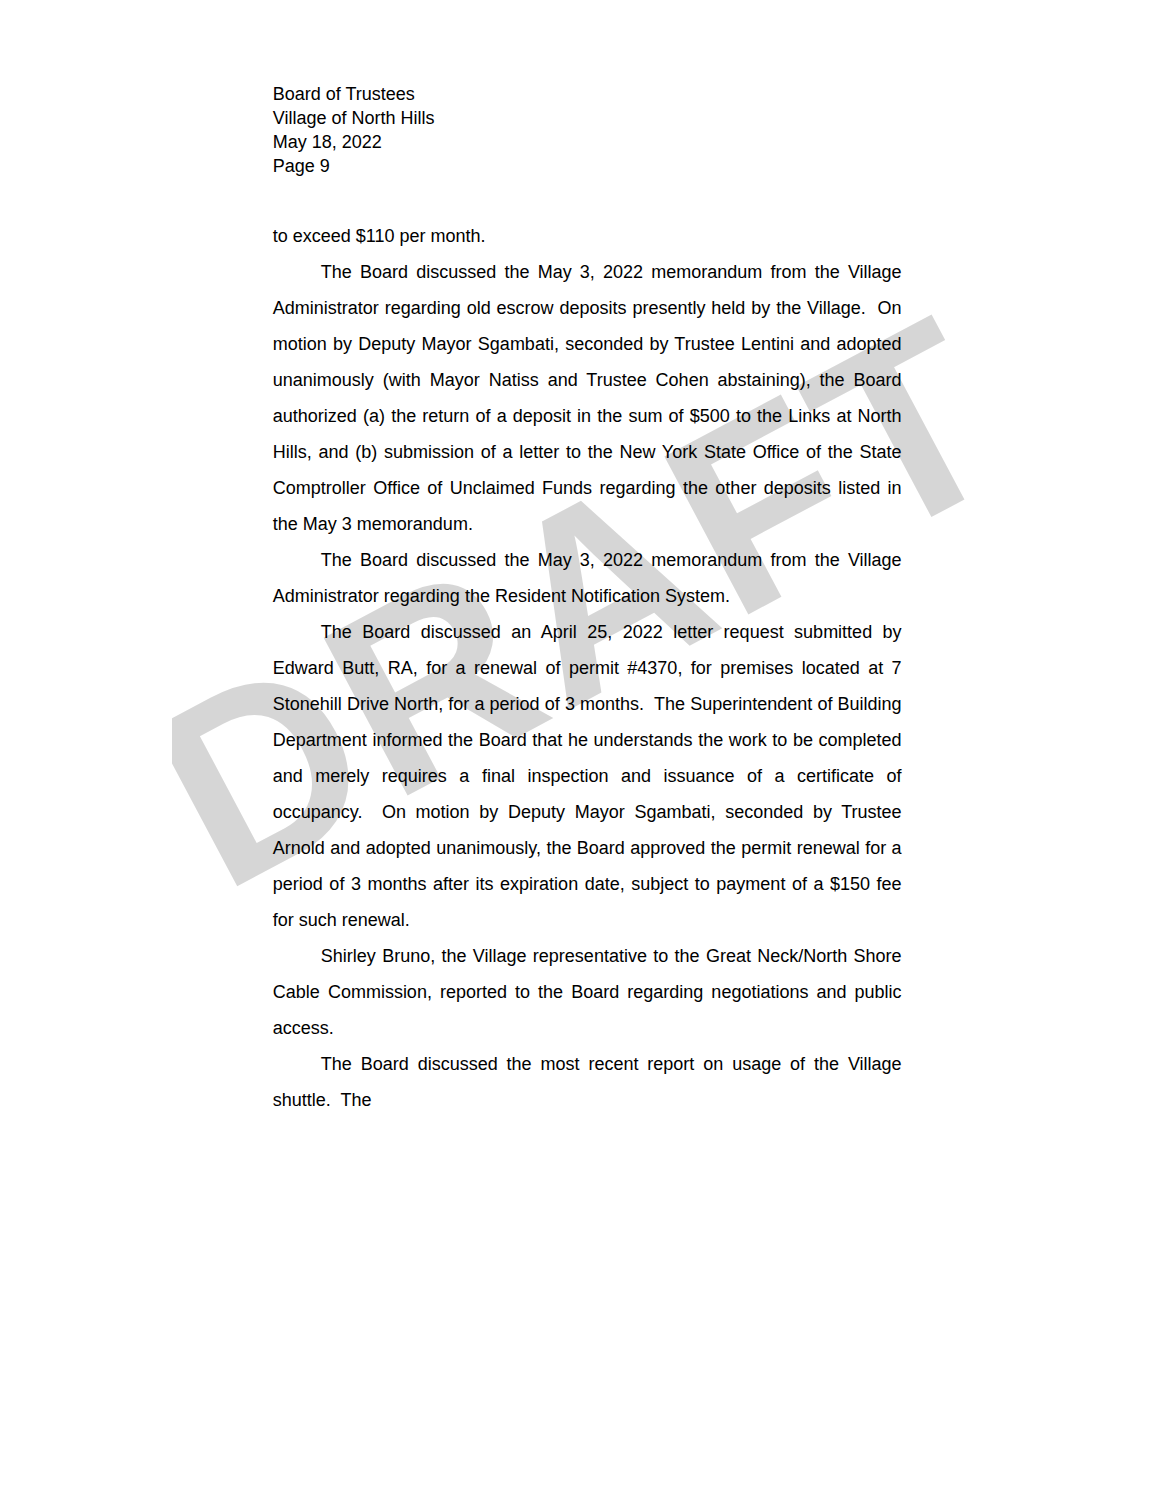DRAFT
Board of Trustees
Village of North Hills
May 18, 2022
Page 9
to exceed $110 per month.
The Board discussed the May 3, 2022 memorandum from the Village Administrator regarding old escrow deposits presently held by the Village. On motion by Deputy Mayor Sgambati, seconded by Trustee Lentini and adopted unanimously (with Mayor Natiss and Trustee Cohen abstaining), the Board authorized (a) the return of a deposit in the sum of $500 to the Links at North Hills, and (b) submission of a letter to the New York State Office of the State Comptroller Office of Unclaimed Funds regarding the other deposits listed in the May 3 memorandum.
The Board discussed the May 3, 2022 memorandum from the Village Administrator regarding the Resident Notification System.
The Board discussed an April 25, 2022 letter request submitted by Edward Butt, RA, for a renewal of permit #4370, for premises located at 7 Stonehill Drive North, for a period of 3 months. The Superintendent of Building Department informed the Board that he understands the work to be completed and merely requires a final inspection and issuance of a certificate of occupancy. On motion by Deputy Mayor Sgambati, seconded by Trustee Arnold and adopted unanimously, the Board approved the permit renewal for a period of 3 months after its expiration date, subject to payment of a $150 fee for such renewal.
Shirley Bruno, the Village representative to the Great Neck/North Shore Cable Commission, reported to the Board regarding negotiations and public access.
The Board discussed the most recent report on usage of the Village shuttle. The